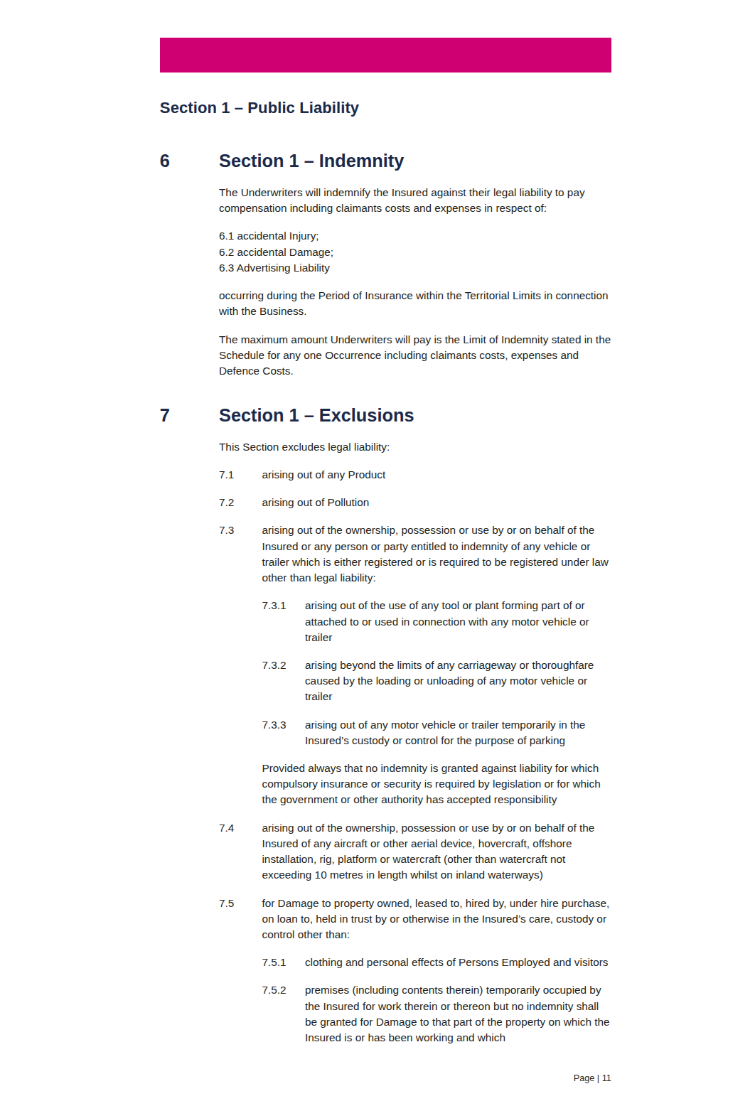Section 1 – Public Liability
6
Section 1 – Indemnity
The Underwriters will indemnify the Insured against their legal liability to pay compensation including claimants costs and expenses in respect of:
6.1 accidental Injury;
6.2 accidental Damage;
6.3 Advertising Liability
occurring during the Period of Insurance within the Territorial Limits in connection with the Business.
The maximum amount Underwriters will pay is the Limit of Indemnity stated in the Schedule for any one Occurrence including claimants costs, expenses and Defence Costs.
7
Section 1 – Exclusions
This Section excludes legal liability:
7.1
arising out of any Product
7.2
arising out of Pollution
7.3
arising out of the ownership, possession or use by or on behalf of the Insured or any person or party entitled to indemnity of any vehicle or trailer which is either registered or is required to be registered under law other than legal liability:
7.3.1
arising out of the use of any tool or plant forming part of or attached to or used in connection with any motor vehicle or trailer
7.3.2
arising beyond the limits of any carriageway or thoroughfare caused by the loading or unloading of any motor vehicle or trailer
7.3.3
arising out of any motor vehicle or trailer temporarily in the Insured’s custody or control for the purpose of parking
Provided always that no indemnity is granted against liability for which compulsory insurance or security is required by legislation or for which the government or other authority has accepted responsibility
7.4
arising out of the ownership, possession or use by or on behalf of the Insured of any aircraft or other aerial device, hovercraft, offshore installation, rig, platform or watercraft (other than watercraft not exceeding 10 metres in length whilst on inland waterways)
7.5
for Damage to property owned, leased to, hired by, under hire purchase, on loan to, held in trust by or otherwise in the Insured’s care, custody or control other than:
7.5.1
clothing and personal effects of Persons Employed and visitors
7.5.2
premises (including contents therein) temporarily occupied by the Insured for work therein or thereon but no indemnity shall be granted for Damage to that part of the property on which the Insured is or has been working and which
Page | 11